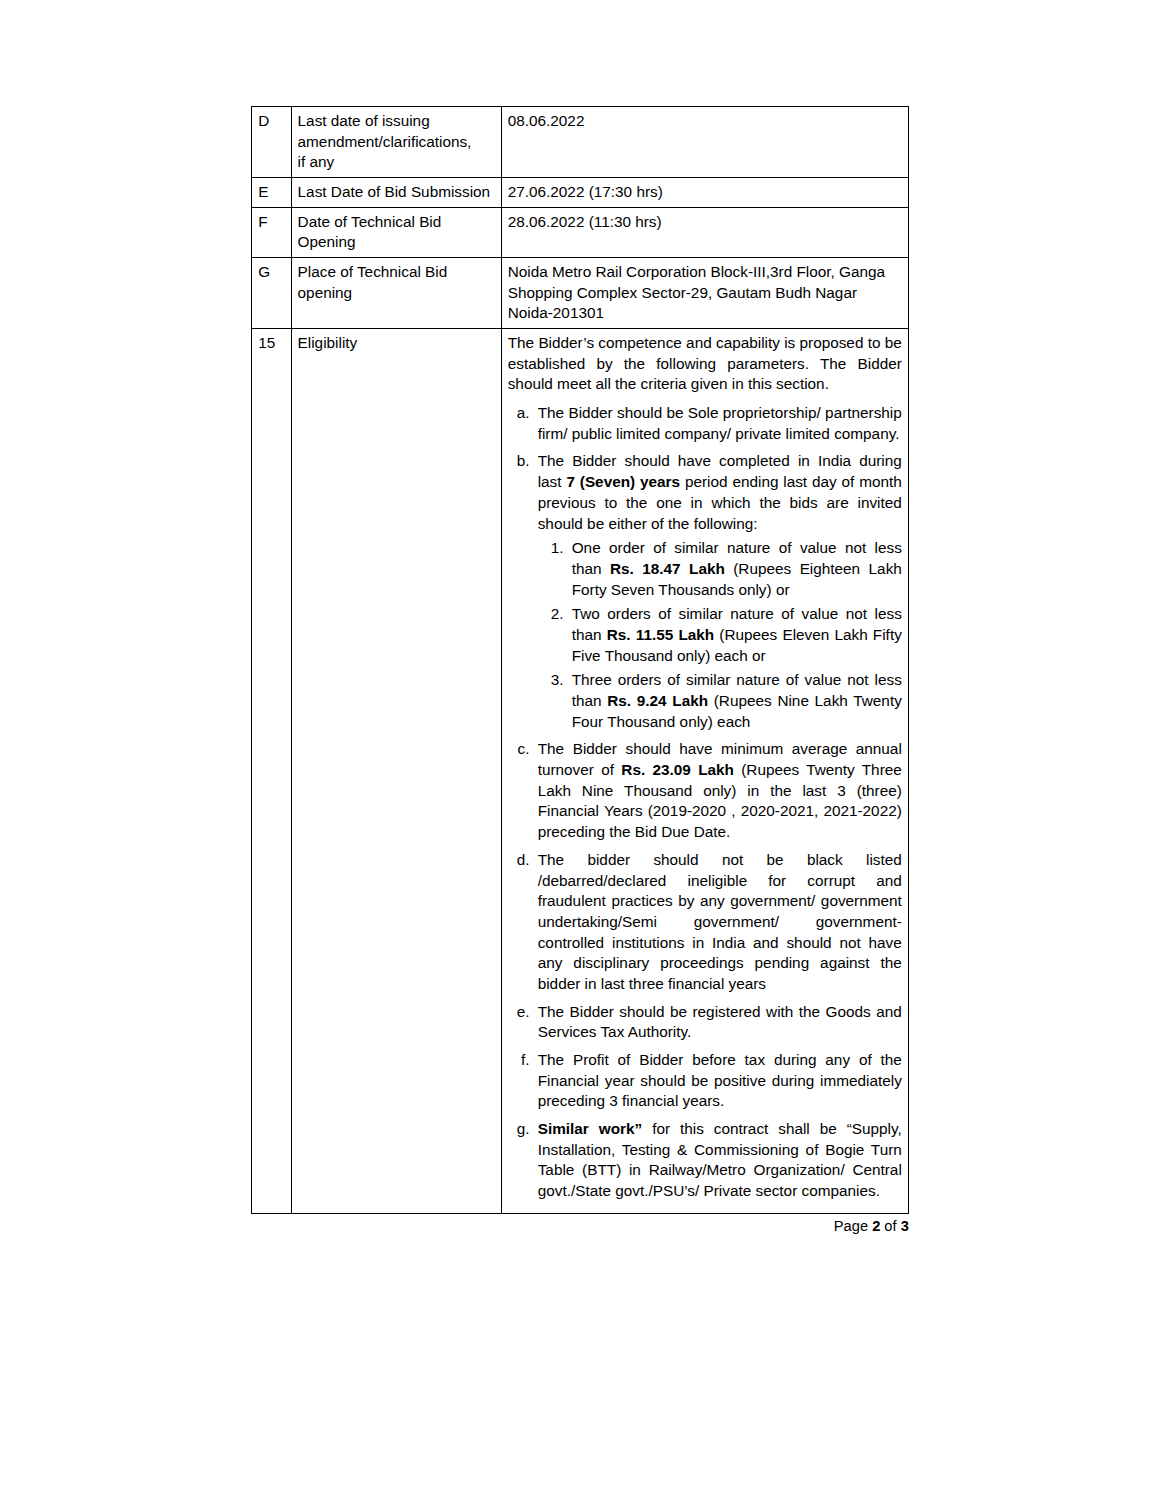| D | Last date of issuing amendment/clarifications, if any | 08.06.2022 |
| E | Last Date of Bid Submission | 27.06.2022 (17:30 hrs) |
| F | Date of Technical Bid Opening | 28.06.2022 (11:30 hrs) |
| G | Place of Technical Bid opening | Noida Metro Rail Corporation Block-III,3rd Floor, Ganga Shopping Complex Sector-29, Gautam Budh Nagar Noida-201301 |
| 15 | Eligibility | The Bidder’s competence and capability is proposed to be established by the following parameters. The Bidder should meet all the criteria given in this section. The Bidder should be Sole proprietorship/ partnership firm/ public limited company/ private limited company. The Bidder should have completed in India during last 7 (Seven) years period ending last day of month previous to the one in which the bids are invited should be either of the following: One order of similar nature of value not less than Rs. 18.47 Lakh (Rupees Eighteen Lakh Forty Seven Thousands only) or Two orders of similar nature of value not less than Rs. 11.55 Lakh (Rupees Eleven Lakh Fifty Five Thousand only) each or Three orders of similar nature of value not less than Rs. 9.24 Lakh (Rupees Nine Lakh Twenty Four Thousand only) each The Bidder should have minimum average annual turnover of Rs. 23.09 Lakh (Rupees Twenty Three Lakh Nine Thousand only) in the last 3 (three) Financial Years (2019-2020 , 2020-2021, 2021-2022) preceding the Bid Due Date. The bidder should not be black listed /debarred/declared ineligible for corrupt and fraudulent practices by any government/ government undertaking/Semi government/ government-controlled institutions in India and should not have any disciplinary proceedings pending against the bidder in last three financial years The Bidder should be registered with the Goods and Services Tax Authority. The Profit of Bidder before tax during any of the Financial year should be positive during immediately preceding 3 financial years. Similar work” for this contract shall be “Supply, Installation, Testing & Commissioning of Bogie Turn Table (BTT) in Railway/Metro Organization/ Central govt./State govt./PSU’s/ Private sector companies. |
Page 2 of 3